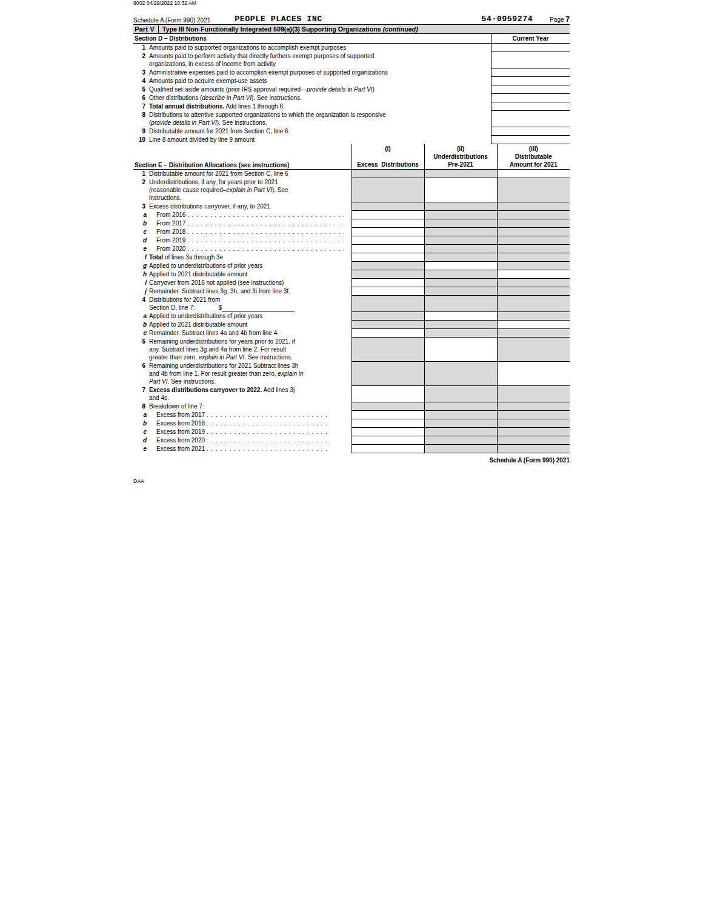8002 04/29/2022 10:32 AM
Schedule A (Form 990) 2021
PEOPLE PLACES INC
54-0959274
Page 7
Part V
Type III Non-Functionally Integrated 509(a)(3) Supporting Organizations (continued)
| Section D – Distributions | Current Year |
| 1 | Amounts paid to supported organizations to accomplish exempt purposes | |
| 2 | Amounts paid to perform activity that directly furthers exempt purposes of supported | |
| | organizations, in excess of income from activity | |
| 3 | Administrative expenses paid to accomplish exempt purposes of supported organizations | |
| 4 | Amounts paid to acquire exempt-use assets | |
| 5 | Qualified set-aside amounts (prior IRS approval required— provide details in Part VI ) | |
| 6 | Other distributions ( describe in Part VI ). See instructions. | |
| 7 | Total annual distributions. Add lines 1 through 6. | |
| 8 | Distributions to attentive supported organizations to which the organization is responsive | |
| | ( provide details in Part VI ). See instructions. | |
| 9 | Distributable amount for 2021 from Section C, line 6 | |
| 10 | Line 8 amount divided by line 9 amount | |
| | (i) | (ii) | (iii) |
| Section E – Distribution Allocations (see instructions) | Excess Distributions | Underdistributions Pre-2021 | Distributable Amount for 2021 |
| 1 | Distributable amount for 2021 from Section C, line 6 | | | |
| 2 | Underdistributions, if any, for years prior to 2021 | | | |
| | (reasonable cause required– explain in Part VI ). See | | | |
| | instructions. | | | |
| 3 | Excess distributions carryover, if any, to 2021 | | | |
| a | From 2016 . . . . . . . . . . . . . . . . . . . . . . . . . . . . . . . . . . . | | | |
| b | From 2017 . . . . . . . . . . . . . . . . . . . . . . . . . . . . . . . . . . . | | | |
| c | From 2018 . . . . . . . . . . . . . . . . . . . . . . . . . . . . . . . . . . . | | | |
| d | From 2019 . . . . . . . . . . . . . . . . . . . . . . . . . . . . . . . . . . . | | | |
| e | From 2020 . . . . . . . . . . . . . . . . . . . . . . . . . . . . . . . . . . . | | | |
| f | Total of lines 3a through 3e | | | |
| g | Applied to underdistributions of prior years | | | |
| h | Applied to 2021 distributable amount | | | |
| i | Carryover from 2016 not applied (see instructions) | | | |
| j | Remainder. Subtract lines 3g, 3h, and 3i from line 3f. | | | |
| 4 | Distributions for 2021 from | | | |
| | Section D, line 7: $ | | | |
| a | Applied to underdistributions of prior years | | | |
| b | Applied to 2021 distributable amount | | | |
| c | Remainder. Subtract lines 4a and 4b from line 4. | | | |
| 5 | Remaining underdistributions for years prior to 2021, if | | | |
| | any. Subtract lines 3g and 4a from line 2. For result | | | |
| | greater than zero, explain in Part VI . See instructions. | | | |
| 6 | Remaining underdistributions for 2021 Subtract lines 3h | | | |
| | and 4b from line 1. For result greater than zero, explain in | | | |
| | Part VI . See instructions. | | | |
| 7 | Excess distributions carryover to 2022. Add lines 3j | | | |
| | and 4c. | | | |
| 8 | Breakdown of line 7: | | | |
| a | Excess from 2017 . . . . . . . . . . . . . . . . . . . . . . . . . . . | | | |
| b | Excess from 2018 . . . . . . . . . . . . . . . . . . . . . . . . . . . | | | |
| c | Excess from 2019 . . . . . . . . . . . . . . . . . . . . . . . . . . . | | | |
| d | Excess from 2020 . . . . . . . . . . . . . . . . . . . . . . . . . . . | | | |
| e | Excess from 2021 . . . . . . . . . . . . . . . . . . . . . . . . . . . | | | |
Schedule A (Form 990) 2021
DAA